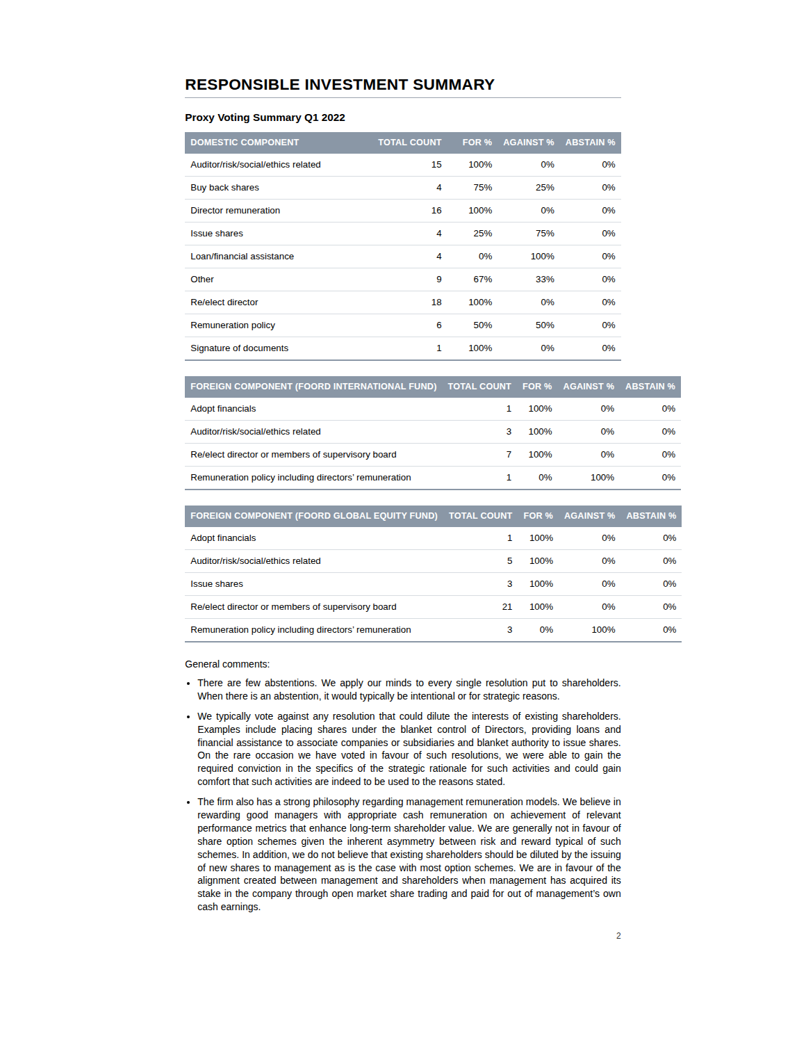RESPONSIBLE INVESTMENT SUMMARY
Proxy Voting Summary Q1 2022
| DOMESTIC COMPONENT | TOTAL COUNT | FOR % | AGAINST % | ABSTAIN % |
| --- | --- | --- | --- | --- |
| Auditor/risk/social/ethics related | 15 | 100% | 0% | 0% |
| Buy back shares | 4 | 75% | 25% | 0% |
| Director remuneration | 16 | 100% | 0% | 0% |
| Issue shares | 4 | 25% | 75% | 0% |
| Loan/financial assistance | 4 | 0% | 100% | 0% |
| Other | 9 | 67% | 33% | 0% |
| Re/elect director | 18 | 100% | 0% | 0% |
| Remuneration policy | 6 | 50% | 50% | 0% |
| Signature of documents | 1 | 100% | 0% | 0% |
| FOREIGN COMPONENT (FOORD INTERNATIONAL FUND) | TOTAL COUNT | FOR % | AGAINST % | ABSTAIN % |
| --- | --- | --- | --- | --- |
| Adopt financials | 1 | 100% | 0% | 0% |
| Auditor/risk/social/ethics related | 3 | 100% | 0% | 0% |
| Re/elect director or members of supervisory board | 7 | 100% | 0% | 0% |
| Remuneration policy including directors’ remuneration | 1 | 0% | 100% | 0% |
| FOREIGN COMPONENT (FOORD GLOBAL EQUITY FUND) | TOTAL COUNT | FOR % | AGAINST % | ABSTAIN % |
| --- | --- | --- | --- | --- |
| Adopt financials | 1 | 100% | 0% | 0% |
| Auditor/risk/social/ethics related | 5 | 100% | 0% | 0% |
| Issue shares | 3 | 100% | 0% | 0% |
| Re/elect director or members of supervisory board | 21 | 100% | 0% | 0% |
| Remuneration policy including directors’ remuneration | 3 | 0% | 100% | 0% |
General comments:
There are few abstentions. We apply our minds to every single resolution put to shareholders. When there is an abstention, it would typically be intentional or for strategic reasons.
We typically vote against any resolution that could dilute the interests of existing shareholders. Examples include placing shares under the blanket control of Directors, providing loans and financial assistance to associate companies or subsidiaries and blanket authority to issue shares. On the rare occasion we have voted in favour of such resolutions, we were able to gain the required conviction in the specifics of the strategic rationale for such activities and could gain comfort that such activities are indeed to be used to the reasons stated.
The firm also has a strong philosophy regarding management remuneration models. We believe in rewarding good managers with appropriate cash remuneration on achievement of relevant performance metrics that enhance long-term shareholder value. We are generally not in favour of share option schemes given the inherent asymmetry between risk and reward typical of such schemes. In addition, we do not believe that existing shareholders should be diluted by the issuing of new shares to management as is the case with most option schemes. We are in favour of the alignment created between management and shareholders when management has acquired its stake in the company through open market share trading and paid for out of management’s own cash earnings.
2